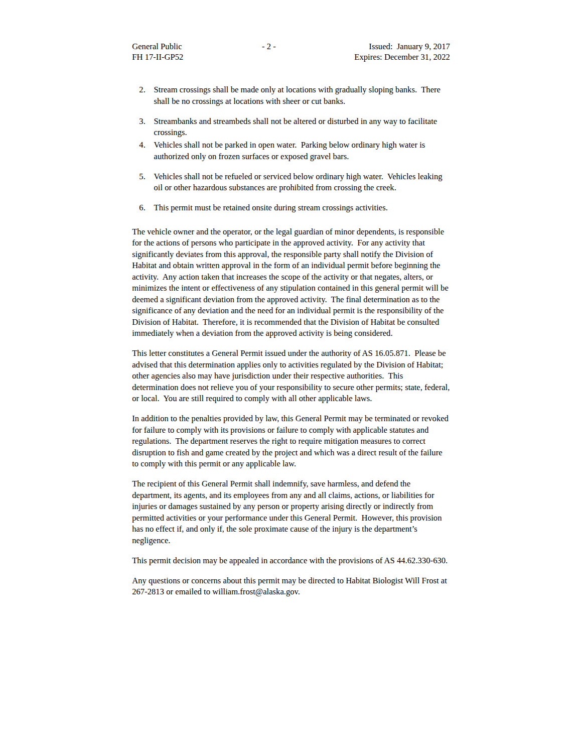General Public
FH 17-II-GP52
- 2 -
Issued: January 9, 2017
Expires: December 31, 2022
2. Stream crossings shall be made only at locations with gradually sloping banks. There shall be no crossings at locations with sheer or cut banks.
3. Streambanks and streambeds shall not be altered or disturbed in any way to facilitate crossings.
4. Vehicles shall not be parked in open water. Parking below ordinary high water is authorized only on frozen surfaces or exposed gravel bars.
5. Vehicles shall not be refueled or serviced below ordinary high water. Vehicles leaking oil or other hazardous substances are prohibited from crossing the creek.
6. This permit must be retained onsite during stream crossings activities.
The vehicle owner and the operator, or the legal guardian of minor dependents, is responsible for the actions of persons who participate in the approved activity. For any activity that significantly deviates from this approval, the responsible party shall notify the Division of Habitat and obtain written approval in the form of an individual permit before beginning the activity. Any action taken that increases the scope of the activity or that negates, alters, or minimizes the intent or effectiveness of any stipulation contained in this general permit will be deemed a significant deviation from the approved activity. The final determination as to the significance of any deviation and the need for an individual permit is the responsibility of the Division of Habitat. Therefore, it is recommended that the Division of Habitat be consulted immediately when a deviation from the approved activity is being considered.
This letter constitutes a General Permit issued under the authority of AS 16.05.871. Please be advised that this determination applies only to activities regulated by the Division of Habitat; other agencies also may have jurisdiction under their respective authorities. This determination does not relieve you of your responsibility to secure other permits; state, federal, or local. You are still required to comply with all other applicable laws.
In addition to the penalties provided by law, this General Permit may be terminated or revoked for failure to comply with its provisions or failure to comply with applicable statutes and regulations. The department reserves the right to require mitigation measures to correct disruption to fish and game created by the project and which was a direct result of the failure to comply with this permit or any applicable law.
The recipient of this General Permit shall indemnify, save harmless, and defend the department, its agents, and its employees from any and all claims, actions, or liabilities for injuries or damages sustained by any person or property arising directly or indirectly from permitted activities or your performance under this General Permit. However, this provision has no effect if, and only if, the sole proximate cause of the injury is the department’s negligence.
This permit decision may be appealed in accordance with the provisions of AS 44.62.330-630.
Any questions or concerns about this permit may be directed to Habitat Biologist Will Frost at 267-2813 or emailed to william.frost@alaska.gov.